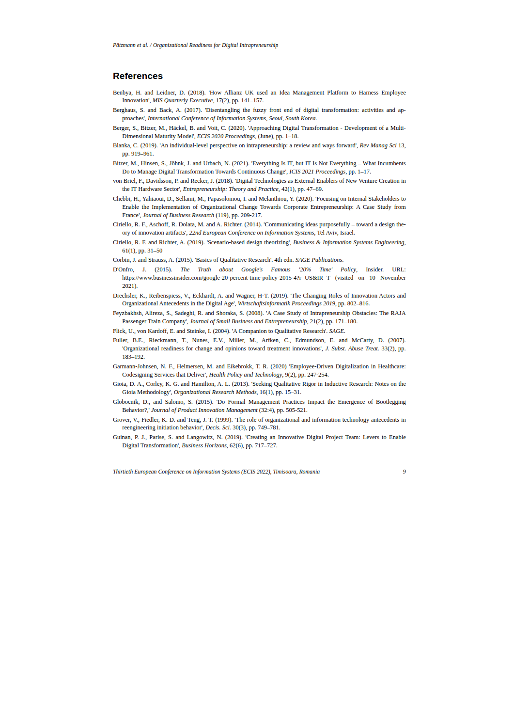Pätzmann et al. / Organizational Readiness for Digital Intrapreneurship
References
Benbya, H. and Leidner, D. (2018). 'How Allianz UK used an Idea Management Platform to Harness Employee Innovation', MIS Quarterly Executive, 17(2), pp. 141–157.
Berghaus, S. and Back, A. (2017). 'Disentangling the fuzzy front end of digital transformation: activities and approaches', International Conference of Information Systems, Seoul, South Korea.
Berger, S., Bitzer, M., Häckel, B. and Voit, C. (2020). 'Approaching Digital Transformation - Development of a Multi-Dimensional Maturity Model', ECIS 2020 Proceedings, (June), pp. 1–18.
Blanka, C. (2019). 'An individual-level perspective on intrapreneurship: a review and ways forward', Rev Manag Sci 13, pp. 919–961.
Bitzer, M., Hinsen, S., Jöhnk, J. and Urbach, N. (2021). 'Everything Is IT, but IT Is Not Everything – What Incumbents Do to Manage Digital Transformation Towards Continuous Change', ICIS 2021 Proceedings, pp. 1–17.
von Briel, F., Davidsson, P. and Recker, J. (2018). 'Digital Technologies as External Enablers of New Venture Creation in the IT Hardware Sector', Entrepreneurship: Theory and Practice, 42(1), pp. 47–69.
Chebbi, H., Yahiaoui, D., Sellami, M., Papasolomou, I. and Melanthiou, Y. (2020). 'Focusing on Internal Stakeholders to Enable the Implementation of Organizational Change Towards Corporate Entrepreneurship: A Case Study from France', Journal of Business Research (119), pp. 209-217.
Ciriello, R. F., Aschoff, R. Dolata, M. and A. Richter. (2014). 'Communicating ideas purposefully – toward a design theory of innovation artifacts', 22nd European Conference on Information Systems, Tel Aviv, Israel.
Ciriello, R. F. and Richter, A. (2019). 'Scenario-based design theorizing', Business & Information Systems Engineering, 61(1), pp. 31–50
Corbin, J. and Strauss, A. (2015). 'Basics of Qualitative Research'. 4th edn. SAGE Publications.
D'Onfro, J. (2015). The Truth about Google's Famous '20% Time' Policy, Insider. URL: https://www.businessinsider.com/google-20-percent-time-policy-2015-4?r=US&IR=T (visited on 10 November 2021).
Drechsler, K., Reibenspiess, V., Eckhardt, A. and Wagner, H-T. (2019). 'The Changing Roles of Innovation Actors and Organizational Antecedents in the Digital Age', Wirtschaftsinformatik Proceedings 2019, pp. 802–816.
Feyzbakhsh, Alireza, S., Sadeghi, R. and Shoraka, S. (2008). 'A Case Study of Intrapreneurship Obstacles: The RAJA Passenger Train Company', Journal of Small Business and Entrepreneurship, 21(2), pp. 171–180.
Flick, U., von Kardoff, E. and Steinke, I. (2004). 'A Companion to Qualitative Research'. SAGE.
Fuller, B.E., Rieckmann, T., Nunes, E.V., Miller, M., Arfken, C., Edmundson, E. and McCarty, D. (2007). 'Organizational readiness for change and opinions toward treatment innovations', J. Subst. Abuse Treat. 33(2), pp. 183–192.
Garmann-Johnsen, N. F., Helmersen, M. and Eikebrokk, T. R. (2020) 'Employee-Driven Digitalization in Healthcare: Codesigning Services that Deliver', Health Policy and Technology, 9(2), pp. 247-254.
Gioia, D. A., Corley, K. G. and Hamilton, A. L. (2013). 'Seeking Qualitative Rigor in Inductive Research: Notes on the Gioia Methodology', Organizational Research Methods, 16(1), pp. 15–31.
Globocnik, D., and Salomo, S. (2015). 'Do Formal Management Practices Impact the Emergence of Bootlegging Behavior?,' Journal of Product Innovation Management (32:4), pp. 505-521.
Grover, V., Fiedler, K. D. and Teng, J. T. (1999). 'The role of organizational and information technology antecedents in reengineering initiation behavior', Decis. Sci. 30(3), pp. 749–781.
Guinan, P. J., Parise, S. and Langowitz, N. (2019). 'Creating an Innovative Digital Project Team: Levers to Enable Digital Transformation', Business Horizons, 62(6), pp. 717–727.
Thirtieth European Conference on Information Systems (ECIS 2022), Timisoara, Romania 9